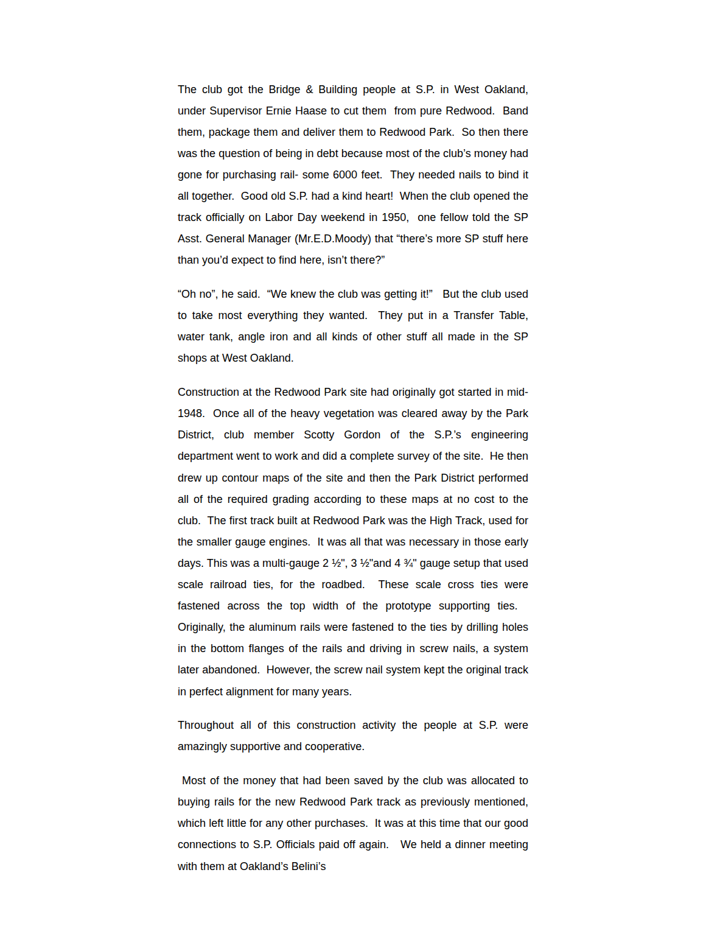The club got the Bridge & Building people at S.P. in West Oakland, under Supervisor Ernie Haase to cut them from pure Redwood. Band them, package them and deliver them to Redwood Park. So then there was the question of being in debt because most of the club’s money had gone for purchasing rail- some 6000 feet. They needed nails to bind it all together. Good old S.P. had a kind heart! When the club opened the track officially on Labor Day weekend in 1950, one fellow told the SP Asst. General Manager (Mr.E.D.Moody) that “there’s more SP stuff here than you’d expect to find here, isn’t there?”
“Oh no”, he said. “We knew the club was getting it!” But the club used to take most everything they wanted. They put in a Transfer Table, water tank, angle iron and all kinds of other stuff all made in the SP shops at West Oakland.
Construction at the Redwood Park site had originally got started in mid-1948. Once all of the heavy vegetation was cleared away by the Park District, club member Scotty Gordon of the S.P.’s engineering department went to work and did a complete survey of the site. He then drew up contour maps of the site and then the Park District performed all of the required grading according to these maps at no cost to the club. The first track built at Redwood Park was the High Track, used for the smaller gauge engines. It was all that was necessary in those early days. This was a multi-gauge 2 ½", 3 ½"and 4 ¾" gauge setup that used scale railroad ties, for the roadbed. These scale cross ties were fastened across the top width of the prototype supporting ties. Originally, the aluminum rails were fastened to the ties by drilling holes in the bottom flanges of the rails and driving in screw nails, a system later abandoned. However, the screw nail system kept the original track in perfect alignment for many years.
Throughout all of this construction activity the people at S.P. were amazingly supportive and cooperative.
Most of the money that had been saved by the club was allocated to buying rails for the new Redwood Park track as previously mentioned, which left little for any other purchases. It was at this time that our good connections to S.P. Officials paid off again. We held a dinner meeting with them at Oakland’s Belini’s